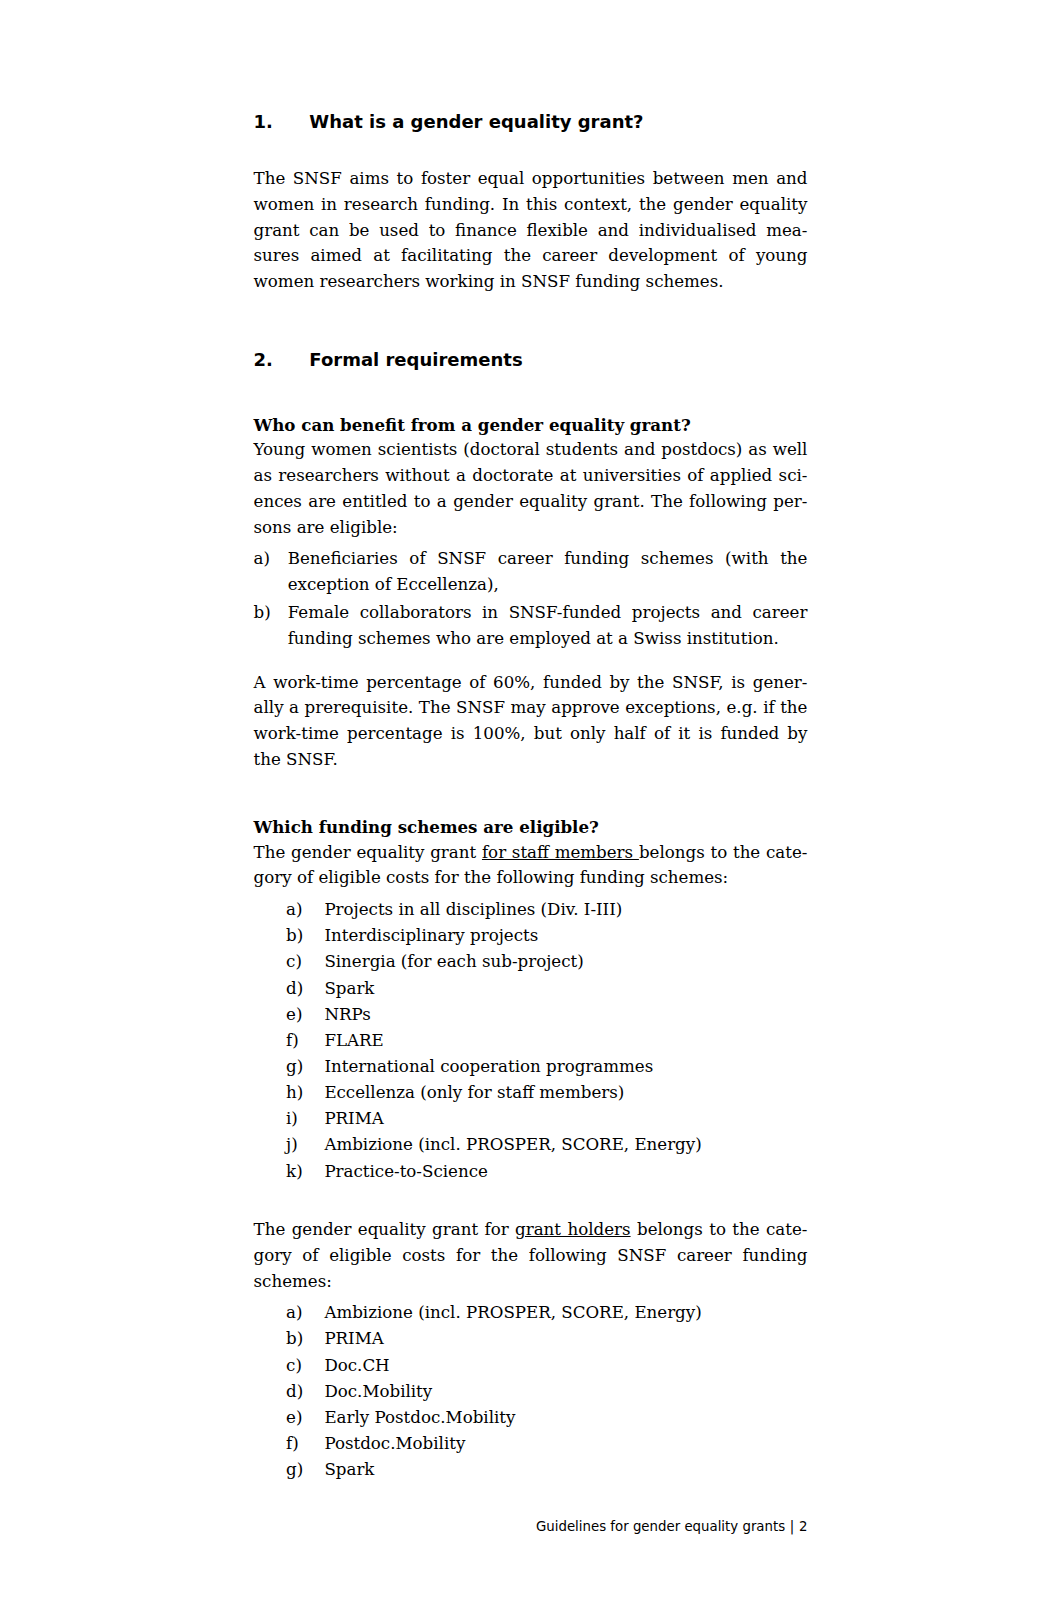1. What is a gender equality grant?
The SNSF aims to foster equal opportunities between men and women in research funding. In this context, the gender equality grant can be used to finance flexible and individualised measures aimed at facilitating the career development of young women researchers working in SNSF funding schemes.
2. Formal requirements
Who can benefit from a gender equality grant?
Young women scientists (doctoral students and postdocs) as well as researchers without a doctorate at universities of applied sciences are entitled to a gender equality grant. The following persons are eligible:
a) Beneficiaries of SNSF career funding schemes (with the exception of Eccellenza),
b) Female collaborators in SNSF-funded projects and career funding schemes who are employed at a Swiss institution.
A work-time percentage of 60%, funded by the SNSF, is generally a prerequisite. The SNSF may approve exceptions, e.g. if the work-time percentage is 100%, but only half of it is funded by the SNSF.
Which funding schemes are eligible?
The gender equality grant for staff members belongs to the category of eligible costs for the following funding schemes:
a) Projects in all disciplines (Div. I-III)
b) Interdisciplinary projects
c) Sinergia (for each sub-project)
d) Spark
e) NRPs
f) FLARE
g) International cooperation programmes
h) Eccellenza (only for staff members)
i) PRIMA
j) Ambizione (incl. PROSPER, SCORE, Energy)
k) Practice-to-Science
The gender equality grant for grant holders belongs to the category of eligible costs for the following SNSF career funding schemes:
a) Ambizione (incl. PROSPER, SCORE, Energy)
b) PRIMA
c) Doc.CH
d) Doc.Mobility
e) Early Postdoc.Mobility
f) Postdoc.Mobility
g) Spark
Guidelines for gender equality grants|2